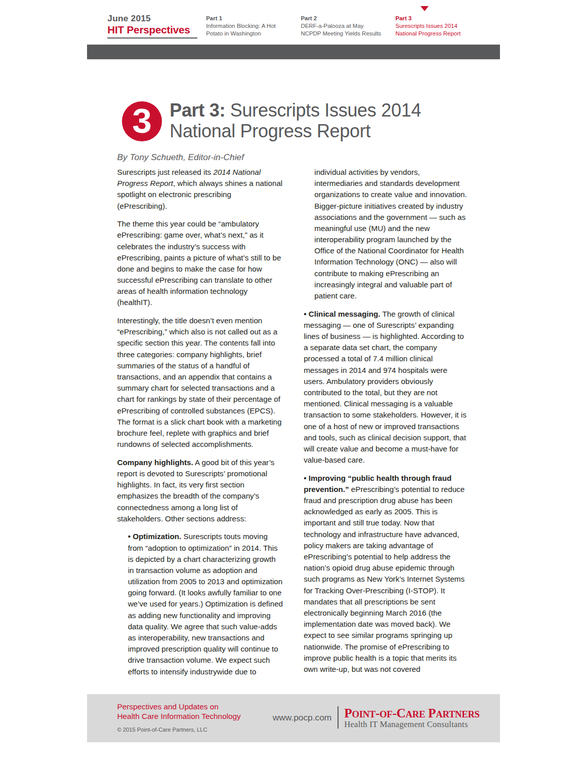June 2015
HIT Perspectives
Part 1 Information Blocking: A Hot Potato in Washington
Part 2 DERF-a-Palooza at May NCPDP Meeting Yields Results
Part 3 Surescripts Issues 2014 National Progress Report
3
Part 3: Surescripts Issues 2014 National Progress Report
By Tony Schueth, Editor-in-Chief
Surescripts just released its 2014 National Progress Report, which always shines a national spotlight on electronic prescribing (ePrescribing).
The theme this year could be “ambulatory ePrescribing: game over, what’s next,” as it celebrates the industry’s success with ePrescribing, paints a picture of what’s still to be done and begins to make the case for how successful ePrescribing can translate to other areas of health information technology (healthIT).
Interestingly, the title doesn’t even mention “ePrescribing,” which also is not called out as a specific section this year. The contents fall into three categories: company highlights, brief summaries of the status of a handful of transactions, and an appendix that contains a summary chart for selected transactions and a chart for rankings by state of their percentage of ePrescribing of controlled substances (EPCS). The format is a slick chart book with a marketing brochure feel, replete with graphics and brief rundowns of selected accomplishments.
Company highlights. A good bit of this year’s report is devoted to Surescripts’ promotional highlights. In fact, its very first section emphasizes the breadth of the company’s connectedness among a long list of stakeholders. Other sections address:
• Optimization. Surescripts touts moving from “adoption to optimization” in 2014. This is depicted by a chart characterizing growth in transaction volume as adoption and utilization from 2005 to 2013 and optimization going forward. (It looks awfully familiar to one we’ve used for years.) Optimization is defined as adding new functionality and improving data quality. We agree that such value-adds as interoperability, new transactions and improved prescription quality will continue to drive transaction volume. We expect such efforts to intensify industrywide due to individual activities by vendors, intermediaries and standards development organizations to create value and innovation. Bigger-picture initiatives created by industry associations and the government — such as meaningful use (MU) and the new interoperability program launched by the Office of the National Coordinator for Health Information Technology (ONC) — also will contribute to making ePrescribing an increasingly integral and valuable part of patient care.
• Clinical messaging. The growth of clinical messaging — one of Surescripts’ expanding lines of business — is highlighted. According to a separate data set chart, the company processed a total of 7.4 million clinical messages in 2014 and 974 hospitals were users. Ambulatory providers obviously contributed to the total, but they are not mentioned. Clinical messaging is a valuable transaction to some stakeholders. However, it is one of a host of new or improved transactions and tools, such as clinical decision support, that will create value and become a must-have for value-based care.
• Improving “public health through fraud prevention.” ePrescribing’s potential to reduce fraud and prescription drug abuse has been acknowledged as early as 2005. This is important and still true today. Now that technology and infrastructure have advanced, policy makers are taking advantage of ePrescribing’s potential to help address the nation’s opioid drug abuse epidemic through such programs as New York’s Internet Systems for Tracking Over-Prescribing (I-STOP). It mandates that all prescriptions be sent electronically beginning March 2016 (the implementation date was moved back). We expect to see similar programs springing up nationwide. The promise of ePrescribing to improve public health is a topic that merits its own write-up, but was not covered
Perspectives and Updates on
Health Care Information Technology
© 2015 Point-of-Care Partners, LLC
www.pocp.com
POINT-OF-CARE PARTNERS
Health IT Management Consultants